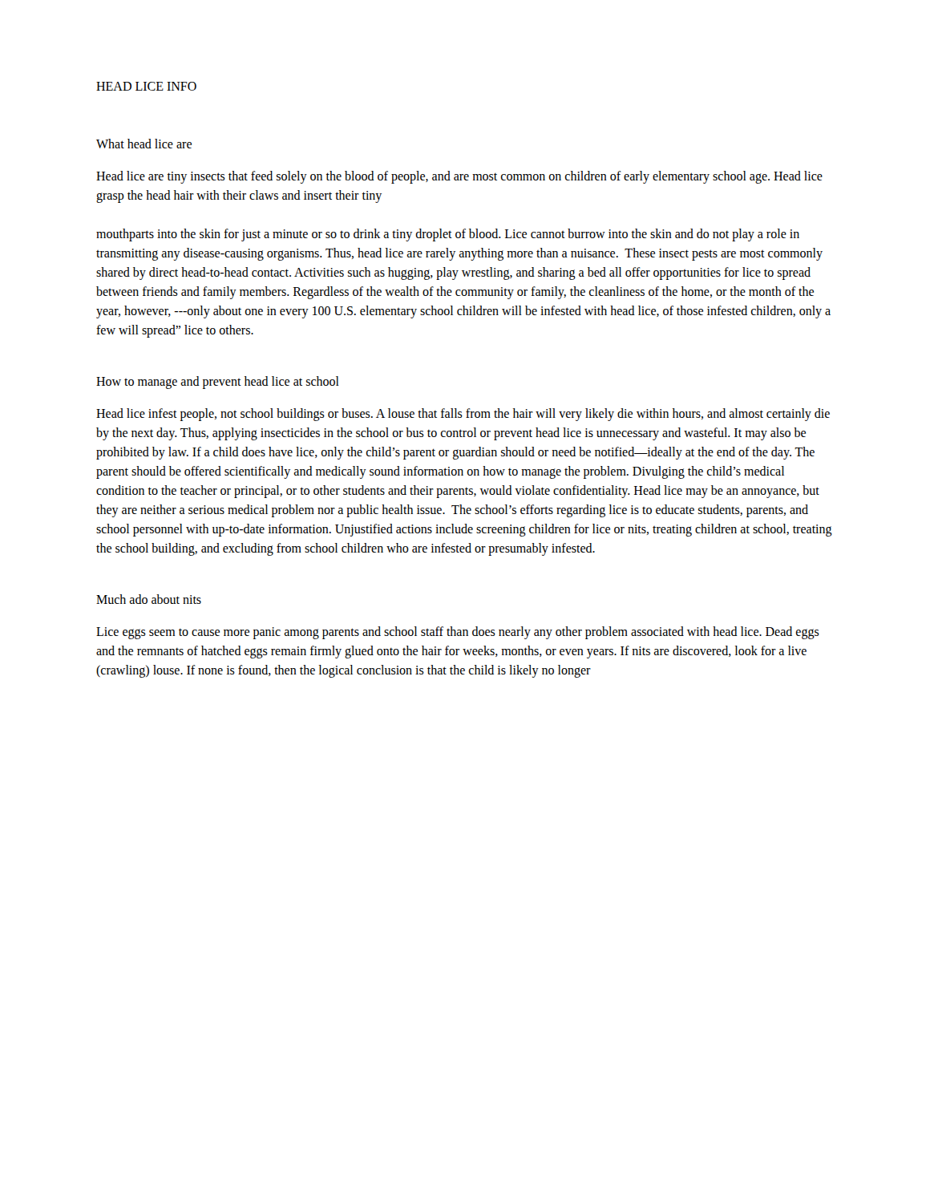HEAD LICE INFO
What head lice are
Head lice are tiny insects that feed solely on the blood of people, and are most common on children of early elementary school age. Head lice grasp the head hair with their claws and insert their tiny
mouthparts into the skin for just a minute or so to drink a tiny droplet of blood. Lice cannot burrow into the skin and do not play a role in transmitting any disease-causing organisms. Thus, head lice are rarely anything more than a nuisance. These insect pests are most commonly shared by direct head-to-head contact. Activities such as hugging, play wrestling, and sharing a bed all offer opportunities for lice to spread between friends and family members. Regardless of the wealth of the community or family, the cleanliness of the home, or the month of the year, however, ---only about one in every 100 U.S. elementary school children will be infested with head lice, of those infested children, only a few will spread” lice to others.
How to manage and prevent head lice at school
Head lice infest people, not school buildings or buses. A louse that falls from the hair will very likely die within hours, and almost certainly die by the next day. Thus, applying insecticides in the school or bus to control or prevent head lice is unnecessary and wasteful. It may also be prohibited by law. If a child does have lice, only the child’s parent or guardian should or need be notified—ideally at the end of the day. The parent should be offered scientifically and medically sound information on how to manage the problem. Divulging the child’s medical condition to the teacher or principal, or to other students and their parents, would violate confidentiality. Head lice may be an annoyance, but they are neither a serious medical problem nor a public health issue. The school’s efforts regarding lice is to educate students, parents, and school personnel with up-to-date information. Unjustified actions include screening children for lice or nits, treating children at school, treating the school building, and excluding from school children who are infested or presumably infested.
Much ado about nits
Lice eggs seem to cause more panic among parents and school staff than does nearly any other problem associated with head lice. Dead eggs and the remnants of hatched eggs remain firmly glued onto the hair for weeks, months, or even years. If nits are discovered, look for a live (crawling) louse. If none is found, then the logical conclusion is that the child is likely no longer